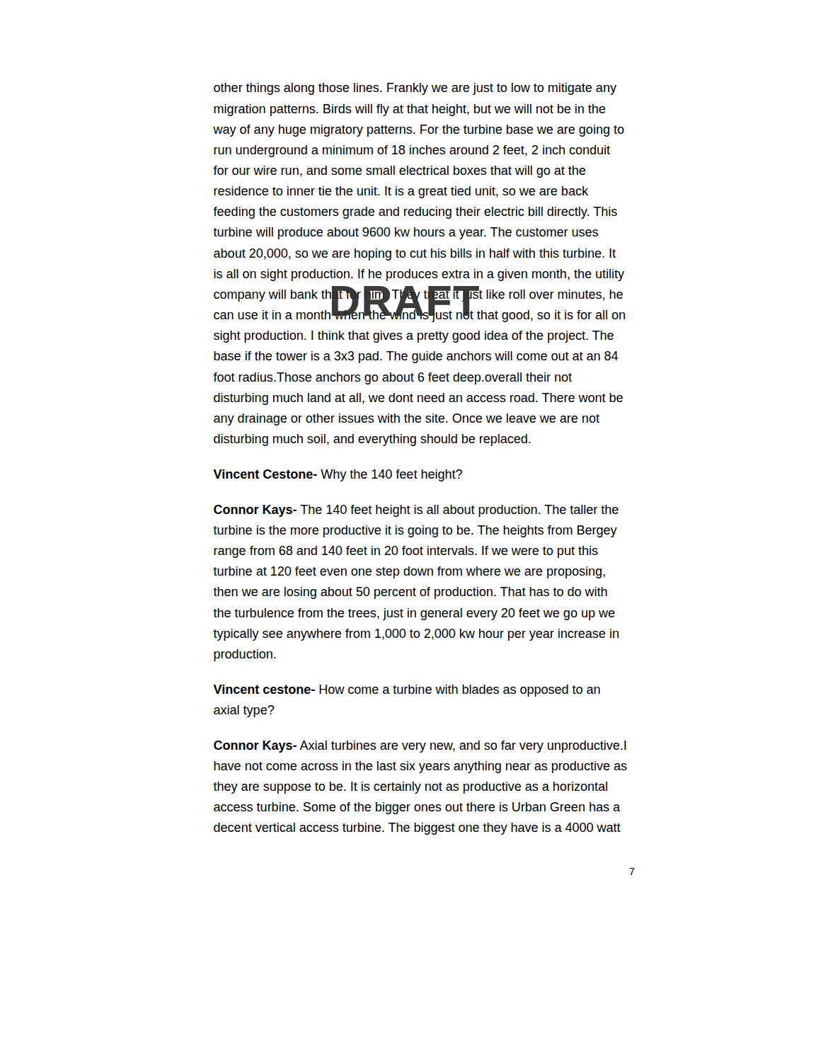other things along those lines. Frankly we are just to low to mitigate any migration patterns. Birds will fly at that height, but we will not be in the way of any huge migratory patterns. For the turbine base we are going to run underground a minimum of 18 inches around 2 feet, 2 inch conduit for our wire run, and some small electrical boxes that will go at the residence to inner tie the unit. It is a great tied unit, so we are back feeding the customers grade and reducing their electric bill directly. This turbine will produce about 9600 kw hours a year. The customer uses about 20,000, so we are hoping to cut his bills in half with this turbine. It is all on sight production. If he produces extra in a given month, the utility company will bank that for him. They treat it just like roll over minutes, he can use it in a month when the wind is just not that good, so it is for all on sight production. I think that gives a pretty good idea of the project. The base if the tower is a 3x3 pad. The guide anchors will come out at an 84 foot radius.Those anchors go about 6 feet deep.overall their not disturbing much land at all, we dont need an access road. There wont be any drainage or other issues with the site. Once we leave we are not disturbing much soil, and everything should be replaced.
Vincent Cestone- Why the 140 feet height?
Connor Kays- The 140 feet height is all about production. The taller the turbine is the more productive it is going to be. The heights from Bergey range from 68 and 140 feet in 20 foot intervals. If we were to put this turbine at 120 feet even one step down from where we are proposing, then we are losing about 50 percent of production. That has to do with the turbulence from the trees, just in general every 20 feet we go up we typically see anywhere from 1,000 to 2,000 kw hour per year increase in production.
Vincent cestone- How come a turbine with blades as opposed to an axial type?
Connor Kays- Axial turbines are very new, and so far very unproductive.I have not come across in the last six years anything near as productive as they are suppose to be. It is certainly not as productive as a horizontal access turbine. Some of the bigger ones out there is Urban Green has a decent vertical access turbine. The biggest one they have is a 4000 watt
DRAFT
7